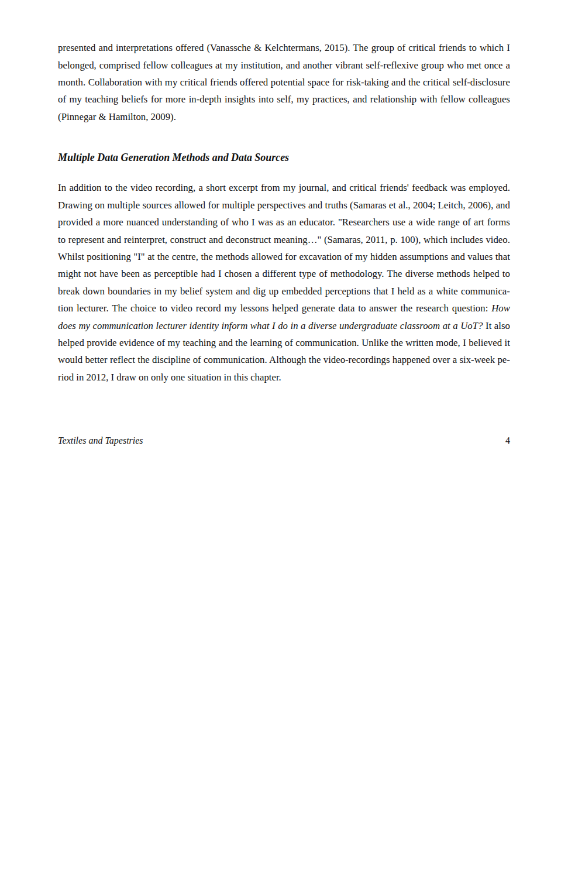presented and interpretations offered (Vanassche & Kelchtermans, 2015). The group of critical friends to which I belonged, comprised fellow colleagues at my institution, and another vibrant self-reflexive group who met once a month. Collaboration with my critical friends offered potential space for risk-taking and the critical self-disclosure of my teaching beliefs for more in-depth insights into self, my practices, and relationship with fellow colleagues (Pinnegar & Hamilton, 2009).
Multiple Data Generation Methods and Data Sources
In addition to the video recording, a short excerpt from my journal, and critical friends' feedback was employed. Drawing on multiple sources allowed for multiple perspectives and truths (Samaras et al., 2004; Leitch, 2006), and provided a more nuanced understanding of who I was as an educator. "Researchers use a wide range of art forms to represent and reinterpret, construct and deconstruct meaning…" (Samaras, 2011, p. 100), which includes video. Whilst positioning "I" at the centre, the methods allowed for excavation of my hidden assumptions and values that might not have been as perceptible had I chosen a different type of methodology. The diverse methods helped to break down boundaries in my belief system and dig up embedded perceptions that I held as a white communication lecturer. The choice to video record my lessons helped generate data to answer the research question: How does my communication lecturer identity inform what I do in a diverse undergraduate classroom at a UoT? It also helped provide evidence of my teaching and the learning of communication. Unlike the written mode, I believed it would better reflect the discipline of communication. Although the video-recordings happened over a six-week period in 2012, I draw on only one situation in this chapter.
Textiles and Tapestries 4